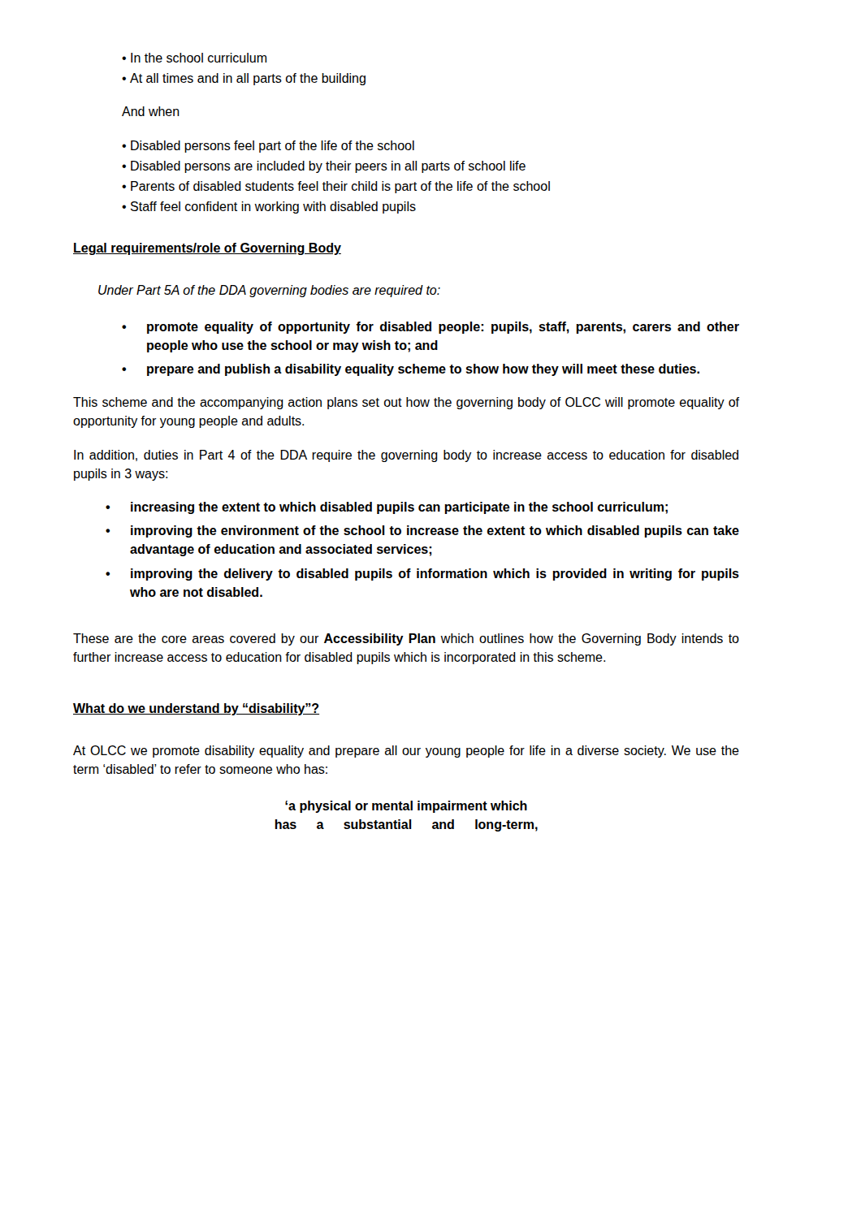In the school curriculum
At all times and in all parts of the building
And when
Disabled persons feel part of the life of the school
Disabled persons are included by their peers in all parts of school life
Parents of disabled students feel their child is part of the life of the school
Staff feel confident in working with disabled pupils
Legal requirements/role of Governing Body
Under Part 5A of the DDA governing bodies are required to:
promote equality of opportunity for disabled people: pupils, staff, parents, carers and other people who use the school or may wish to; and
prepare and publish a disability equality scheme to show how they will meet these duties.
This scheme and the accompanying action plans set out how the governing body of OLCC will promote equality of opportunity for young people and adults.
In addition, duties in Part 4 of the DDA require the governing body to increase access to education for disabled pupils in 3 ways:
increasing the extent to which disabled pupils can participate in the school curriculum;
improving the environment of the school to increase the extent to which disabled pupils can take advantage of education and associated services;
improving the delivery to disabled pupils of information which is provided in writing for pupils who are not disabled.
These are the core areas covered by our Accessibility Plan which outlines how the Governing Body intends to further increase access to education for disabled pupils which is incorporated in this scheme.
What do we understand by “disability”?
At OLCC we promote disability equality and prepare all our young people for life in a diverse society. We use the term ‘disabled’ to refer to someone who has:
‘a physical or mental impairment which has a substantial and long-term,